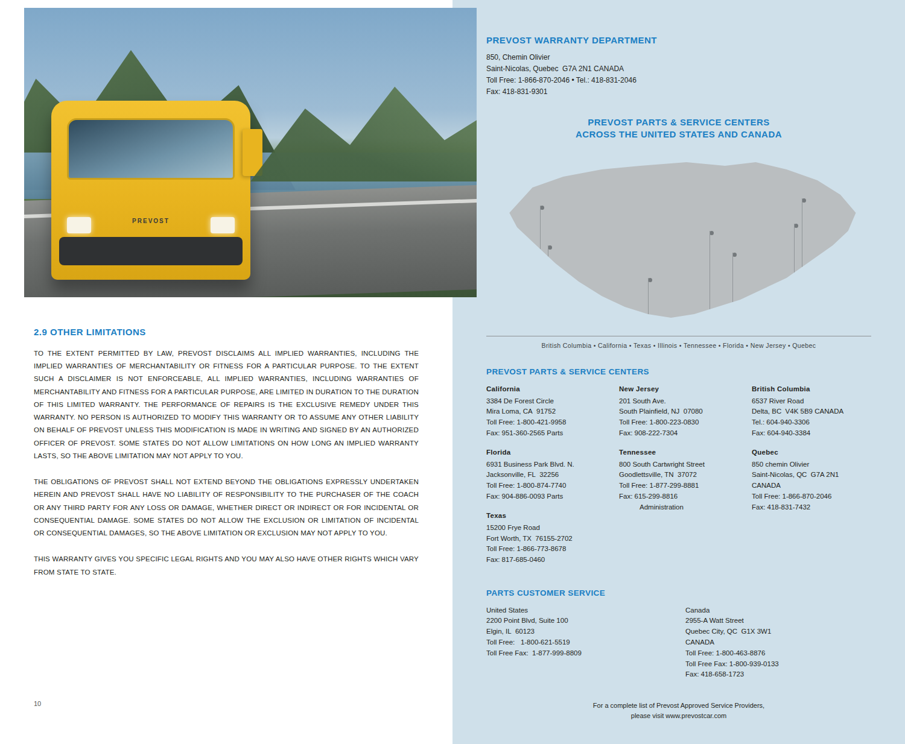PREVOST
2.9 Other Limitations
To the extent permitted by law, Prevost disclaims all implied warranties, including the implied warranties of merchantability or fitness for a particular purpose. To the extent such a disclaimer is not enforceable, all implied warranties, including warranties of merchantability and fitness for a particular purpose, are limited in duration to the duration of this limited warranty. The performance of repairs is the exclusive remedy under this warranty. No person is authorized to modify this warranty or to assume any other liability on behalf of Prevost unless this modification is made in writing and signed by an authorized officer of Prevost. Some states do not allow limitations on how long an implied warranty lasts, so the above limitation may not apply to you.
The obligations of Prevost shall not extend beyond the obligations expressly undertaken herein and Prevost shall have no liability of responsibility to the purchaser of the coach or any third party for any loss or damage, whether direct or indirect or for incidental or consequential damage. Some states do not allow the exclusion or limitation of incidental or consequential damages, so the above limitation or exclusion may not apply to you.
This warranty gives you specific legal rights and you may also have other rights which vary from state to state.
10
Prevost Warranty Department
850, Chemin Olivier
Saint-Nicolas, Quebec G7A 2N1 CANADA
Toll Free: 1-866-870-2046 • Tel.: 418-831-2046
Fax: 418-831-9301
Prevost Parts & Service Centers
Across the United States and Canada
British Columbia • California • Texas • Illinois • Tennessee • Florida • New Jersey • Quebec
Prevost Parts & Service Centers
California
3384 De Forest Circle
Mira Loma, CA 91752
Toll Free: 1-800-421-9958
Fax: 951-360-2565 Parts
Florida
6931 Business Park Blvd. N.
Jacksonville, FL 32256
Toll Free: 1-800-874-7740
Fax: 904-886-0093 Parts
Texas
15200 Frye Road
Fort Worth, TX 76155-2702
Toll Free: 1-866-773-8678
Fax: 817-685-0460
New Jersey
201 South Ave.
South Plainfield, NJ 07080
Toll Free: 1-800-223-0830
Fax: 908-222-7304
Tennessee
800 South Cartwright Street
Goodlettsville, TN 37072
Toll Free: 1-877-299-8881
Fax: 615-299-8816
Administration
British Columbia
6537 River Road
Delta, BC V4K 5B9 CANADA
Tel.: 604-940-3306
Fax: 604-940-3384
Quebec
850 chemin Olivier
Saint-Nicolas, QC G7A 2N1
CANADA
Toll Free: 1-866-870-2046
Fax: 418-831-7432
Parts Customer Service
United States
2200 Point Blvd, Suite 100
Elgin, IL 60123
Toll Free: 1-800-621-5519
Toll Free Fax: 1-877-999-8809
Canada
2955-A Watt Street
Quebec City, QC G1X 3W1
CANADA
Toll Free: 1-800-463-8876
Toll Free Fax: 1-800-939-0133
Fax: 418-658-1723
For a complete list of Prevost Approved Service Providers,
please visit www.prevostcar.com